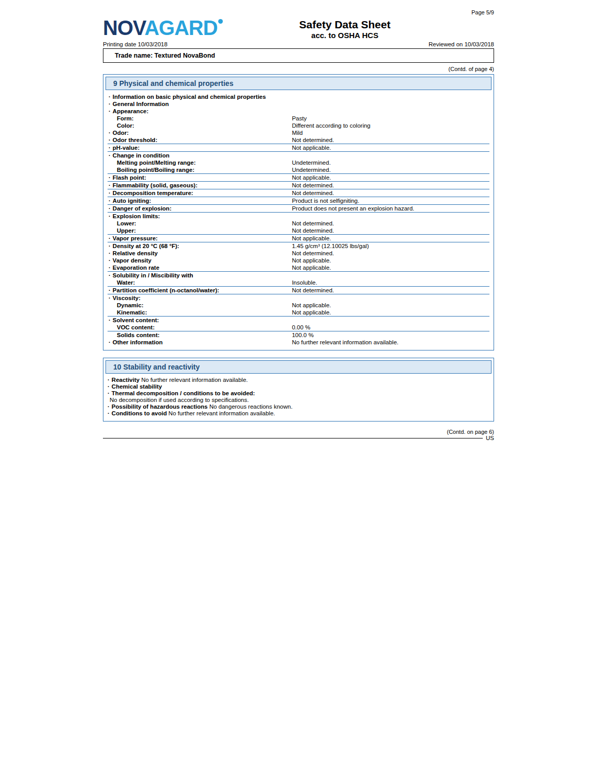Page 5/9
NOV AGARD
Safety Data Sheet
acc. to OSHA HCS
Printing date 10/03/2018
Reviewed on 10/03/2018
Trade name: Textured NovaBond
(Contd. of page 4)
9 Physical and chemical properties
| Information on basic physical and chemical properties | |
| General Information | |
| Appearance: | |
| Form: | Pasty |
| Color: | Different according to coloring |
| Odor: | Mild |
| Odor threshold: | Not determined. |
| pH-value: | Not applicable. |
| Change in condition | |
| Melting point/Melting range: | Undetermined. |
| Boiling point/Boiling range: | Undetermined. |
| Flash point: | Not applicable. |
| Flammability (solid, gaseous): | Not determined. |
| Decomposition temperature: | Not determined. |
| Auto igniting: | Product is not selfigniting. |
| Danger of explosion: | Product does not present an explosion hazard. |
| Explosion limits: | |
| Lower: | Not determined. |
| Upper: | Not determined. |
| Vapor pressure: | Not applicable. |
| Density at 20 °C (68 °F): | 1.45 g/cm³ (12.10025 lbs/gal) |
| Relative density | Not determined. |
| Vapor density | Not applicable. |
| Evaporation rate | Not applicable. |
| Solubility in / Miscibility with | |
| Water: | Insoluble. |
| Partition coefficient (n-octanol/water): | Not determined. |
| Viscosity: | |
| Dynamic: | Not applicable. |
| Kinematic: | Not applicable. |
| Solvent content: | |
| VOC content: | 0.00 % |
| Solids content: | 100.0 % |
| Other information | No further relevant information available. |
10 Stability and reactivity
Reactivity No further relevant information available.
Chemical stability
Thermal decomposition / conditions to be avoided:
No decomposition if used according to specifications.
Possibility of hazardous reactions No dangerous reactions known.
Conditions to avoid No further relevant information available.
(Contd. on page 6)
US